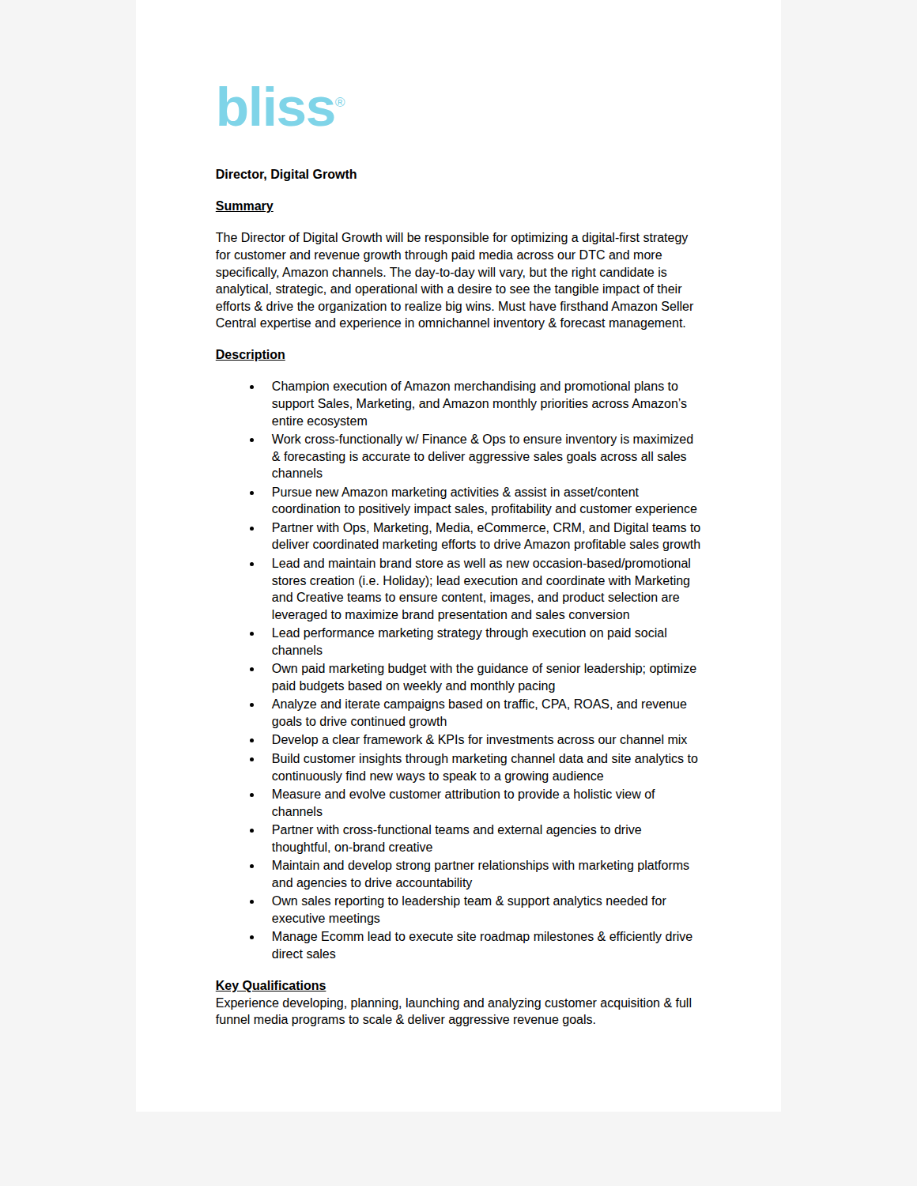bliss®
Director, Digital Growth
Summary
The Director of Digital Growth will be responsible for optimizing a digital-first strategy for customer and revenue growth through paid media across our DTC and more specifically, Amazon channels. The day-to-day will vary, but the right candidate is analytical, strategic, and operational with a desire to see the tangible impact of their efforts & drive the organization to realize big wins. Must have firsthand Amazon Seller Central expertise and experience in omnichannel inventory & forecast management.
Description
Champion execution of Amazon merchandising and promotional plans to support Sales, Marketing, and Amazon monthly priorities across Amazon’s entire ecosystem
Work cross-functionally w/ Finance & Ops to ensure inventory is maximized & forecasting is accurate to deliver aggressive sales goals across all sales channels
Pursue new Amazon marketing activities & assist in asset/content coordination to positively impact sales, profitability and customer experience
Partner with Ops, Marketing, Media, eCommerce, CRM, and Digital teams to deliver coordinated marketing efforts to drive Amazon profitable sales growth
Lead and maintain brand store as well as new occasion-based/promotional stores creation (i.e. Holiday); lead execution and coordinate with Marketing and Creative teams to ensure content, images, and product selection are leveraged to maximize brand presentation and sales conversion
Lead performance marketing strategy through execution on paid social channels
Own paid marketing budget with the guidance of senior leadership; optimize paid budgets based on weekly and monthly pacing
Analyze and iterate campaigns based on traffic, CPA, ROAS, and revenue goals to drive continued growth
Develop a clear framework & KPIs for investments across our channel mix
Build customer insights through marketing channel data and site analytics to continuously find new ways to speak to a growing audience
Measure and evolve customer attribution to provide a holistic view of channels
Partner with cross-functional teams and external agencies to drive thoughtful, on-brand creative
Maintain and develop strong partner relationships with marketing platforms and agencies to drive accountability
Own sales reporting to leadership team & support analytics needed for executive meetings
Manage Ecomm lead to execute site roadmap milestones & efficiently drive direct sales
Key Qualifications
Experience developing, planning, launching and analyzing customer acquisition & full funnel media programs to scale & deliver aggressive revenue goals.